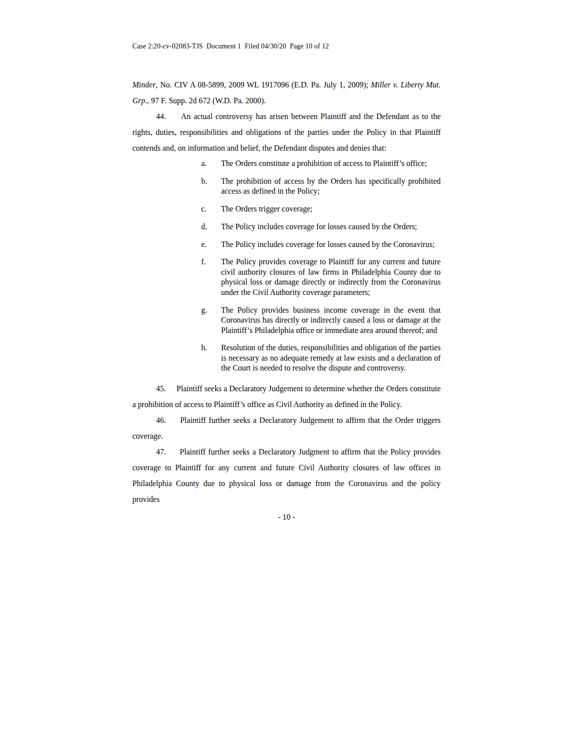Case 2:20-cv-02083-TJS Document 1 Filed 04/30/20 Page 10 of 12
Minder, No. CIV A 08-5899, 2009 WL 1917096 (E.D. Pa. July 1, 2009); Miller v. Liberty Mut. Grp., 97 F. Supp. 2d 672 (W.D. Pa. 2000).
44. An actual controversy has arisen between Plaintiff and the Defendant as to the rights, duties, responsibilities and obligations of the parties under the Policy in that Plaintiff contends and, on information and belief, the Defendant disputes and denies that:
a. The Orders constitute a prohibition of access to Plaintiff’s office;
b. The prohibition of access by the Orders has specifically prohibited access as defined in the Policy;
c. The Orders trigger coverage;
d. The Policy includes coverage for losses caused by the Orders;
e. The Policy includes coverage for losses caused by the Coronavirus;
f. The Policy provides coverage to Plaintiff for any current and future civil authority closures of law firms in Philadelphia County due to physical loss or damage directly or indirectly from the Coronavirus under the Civil Authority coverage parameters;
g. The Policy provides business income coverage in the event that Coronavirus has directly or indirectly caused a loss or damage at the Plaintiff’s Philadelphia office or immediate area around thereof; and
h. Resolution of the duties, responsibilities and obligation of the parties is necessary as no adequate remedy at law exists and a declaration of the Court is needed to resolve the dispute and controversy.
45. Plaintiff seeks a Declaratory Judgement to determine whether the Orders constitute a prohibition of access to Plaintiff’s office as Civil Authority as defined in the Policy.
46. Plaintiff further seeks a Declaratory Judgement to affirm that the Order triggers coverage.
47. Plaintiff further seeks a Declaratory Judgment to affirm that the Policy provides coverage to Plaintiff for any current and future Civil Authority closures of law offices in Philadelphia County due to physical loss or damage from the Coronavirus and the policy provides
- 10 -